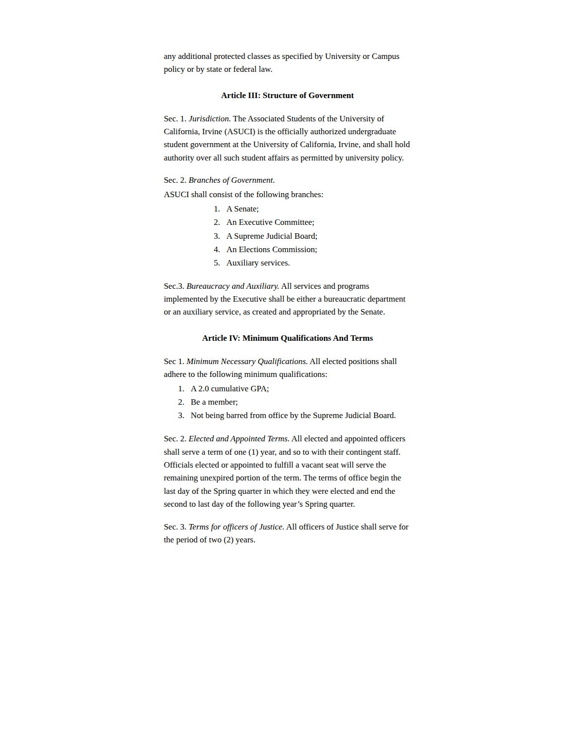any additional protected classes as specified by University or Campus policy or by state or federal law.
Article III: Structure of Government
Sec. 1. Jurisdiction. The Associated Students of the University of California, Irvine (ASUCI) is the officially authorized undergraduate student government at the University of California, Irvine, and shall hold authority over all such student affairs as permitted by university policy.
Sec. 2. Branches of Government.
ASUCI shall consist of the following branches:
1. A Senate;
2. An Executive Committee;
3. A Supreme Judicial Board;
4. An Elections Commission;
5. Auxiliary services.
Sec.3. Bureaucracy and Auxiliary. All services and programs implemented by the Executive shall be either a bureaucratic department or an auxiliary service, as created and appropriated by the Senate.
Article IV: Minimum Qualifications And Terms
Sec 1. Minimum Necessary Qualifications. All elected positions shall adhere to the following minimum qualifications:
1. A 2.0 cumulative GPA;
2. Be a member;
3. Not being barred from office by the Supreme Judicial Board.
Sec. 2. Elected and Appointed Terms. All elected and appointed officers shall serve a term of one (1) year, and so to with their contingent staff. Officials elected or appointed to fulfill a vacant seat will serve the remaining unexpired portion of the term. The terms of office begin the last day of the Spring quarter in which they were elected and end the second to last day of the following year’s Spring quarter.
Sec. 3. Terms for officers of Justice. All officers of Justice shall serve for the period of two (2) years.